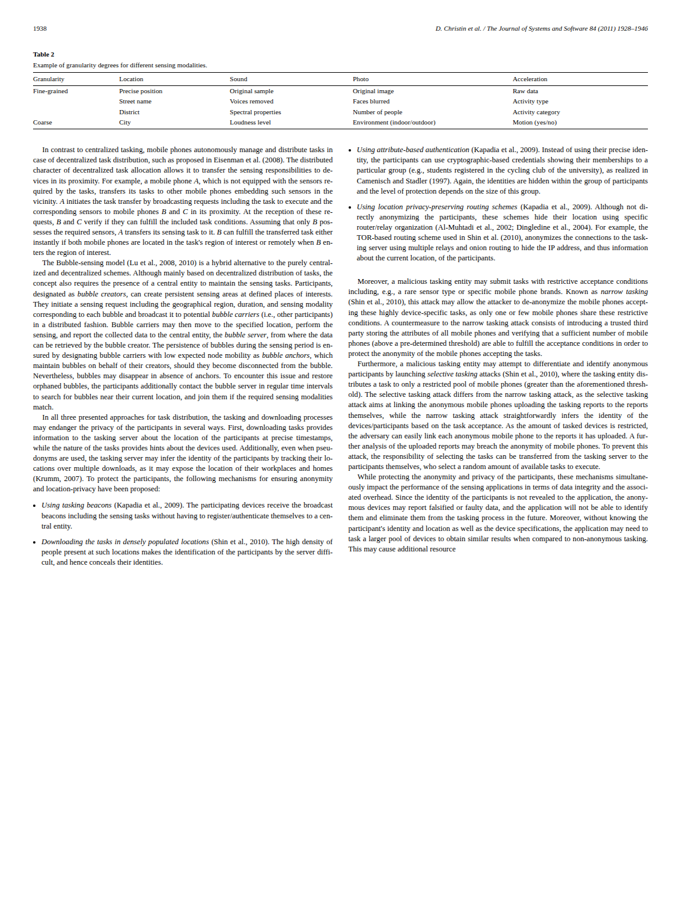1938 D. Christin et al. / The Journal of Systems and Software 84 (2011) 1928–1946
Table 2
Example of granularity degrees for different sensing modalities.
| Granularity | Location | Sound | Photo | Acceleration |
| --- | --- | --- | --- | --- |
| Fine-grained | Precise position | Original sample | Original image | Raw data |
| | Street name | Voices removed | Faces blurred | Activity type |
| | District | Spectral properties | Number of people | Activity category |
| Coarse | City | Loudness level | Environment (indoor/outdoor) | Motion (yes/no) |
In contrast to centralized tasking, mobile phones autonomously manage and distribute tasks in case of decentralized task distribution, such as proposed in Eisenman et al. (2008). The distributed character of decentralized task allocation allows it to transfer the sensing responsibilities to devices in its proximity. For example, a mobile phone A, which is not equipped with the sensors required by the tasks, transfers its tasks to other mobile phones embedding such sensors in the vicinity. A initiates the task transfer by broadcasting requests including the task to execute and the corresponding sensors to mobile phones B and C in its proximity. At the reception of these requests, B and C verify if they can fulfill the included task conditions. Assuming that only B possesses the required sensors, A transfers its sensing task to it. B can fulfill the transferred task either instantly if both mobile phones are located in the task's region of interest or remotely when B enters the region of interest.
The Bubble-sensing model (Lu et al., 2008, 2010) is a hybrid alternative to the purely centralized and decentralized schemes. Although mainly based on decentralized distribution of tasks, the concept also requires the presence of a central entity to maintain the sensing tasks. Participants, designated as bubble creators, can create persistent sensing areas at defined places of interests. They initiate a sensing request including the geographical region, duration, and sensing modality corresponding to each bubble and broadcast it to potential bubble carriers (i.e., other participants) in a distributed fashion. Bubble carriers may then move to the specified location, perform the sensing, and report the collected data to the central entity, the bubble server, from where the data can be retrieved by the bubble creator. The persistence of bubbles during the sensing period is ensured by designating bubble carriers with low expected node mobility as bubble anchors, which maintain bubbles on behalf of their creators, should they become disconnected from the bubble. Nevertheless, bubbles may disappear in absence of anchors. To encounter this issue and restore orphaned bubbles, the participants additionally contact the bubble server in regular time intervals to search for bubbles near their current location, and join them if the required sensing modalities match.
In all three presented approaches for task distribution, the tasking and downloading processes may endanger the privacy of the participants in several ways. First, downloading tasks provides information to the tasking server about the location of the participants at precise timestamps, while the nature of the tasks provides hints about the devices used. Additionally, even when pseudonyms are used, the tasking server may infer the identity of the participants by tracking their locations over multiple downloads, as it may expose the location of their workplaces and homes (Krumm, 2007). To protect the participants, the following mechanisms for ensuring anonymity and location-privacy have been proposed:
Using tasking beacons (Kapadia et al., 2009). The participating devices receive the broadcast beacons including the sensing tasks without having to register/authenticate themselves to a central entity.
Downloading the tasks in densely populated locations (Shin et al., 2010). The high density of people present at such locations makes the identification of the participants by the server difficult, and hence conceals their identities.
Using attribute-based authentication (Kapadia et al., 2009). Instead of using their precise identity, the participants can use cryptographic-based credentials showing their memberships to a particular group (e.g., students registered in the cycling club of the university), as realized in Camenisch and Stadler (1997). Again, the identities are hidden within the group of participants and the level of protection depends on the size of this group.
Using location privacy-preserving routing schemes (Kapadia et al., 2009). Although not directly anonymizing the participants, these schemes hide their location using specific router/relay organization (Al-Muhtadi et al., 2002; Dingledine et al., 2004). For example, the TOR-based routing scheme used in Shin et al. (2010), anonymizes the connections to the tasking server using multiple relays and onion routing to hide the IP address, and thus information about the current location, of the participants.
Moreover, a malicious tasking entity may submit tasks with restrictive acceptance conditions including, e.g., a rare sensor type or specific mobile phone brands. Known as narrow tasking (Shin et al., 2010), this attack may allow the attacker to de-anonymize the mobile phones accepting these highly device-specific tasks, as only one or few mobile phones share these restrictive conditions. A countermeasure to the narrow tasking attack consists of introducing a trusted third party storing the attributes of all mobile phones and verifying that a sufficient number of mobile phones (above a pre-determined threshold) are able to fulfill the acceptance conditions in order to protect the anonymity of the mobile phones accepting the tasks.
Furthermore, a malicious tasking entity may attempt to differentiate and identify anonymous participants by launching selective tasking attacks (Shin et al., 2010), where the tasking entity distributes a task to only a restricted pool of mobile phones (greater than the aforementioned threshold). The selective tasking attack differs from the narrow tasking attack, as the selective tasking attack aims at linking the anonymous mobile phones uploading the tasking reports to the reports themselves, while the narrow tasking attack straightforwardly infers the identity of the devices/participants based on the task acceptance. As the amount of tasked devices is restricted, the adversary can easily link each anonymous mobile phone to the reports it has uploaded. A further analysis of the uploaded reports may breach the anonymity of mobile phones. To prevent this attack, the responsibility of selecting the tasks can be transferred from the tasking server to the participants themselves, who select a random amount of available tasks to execute.
While protecting the anonymity and privacy of the participants, these mechanisms simultaneously impact the performance of the sensing applications in terms of data integrity and the associated overhead. Since the identity of the participants is not revealed to the application, the anonymous devices may report falsified or faulty data, and the application will not be able to identify them and eliminate them from the tasking process in the future. Moreover, without knowing the participant's identity and location as well as the device specifications, the application may need to task a larger pool of devices to obtain similar results when compared to non-anonymous tasking. This may cause additional resource